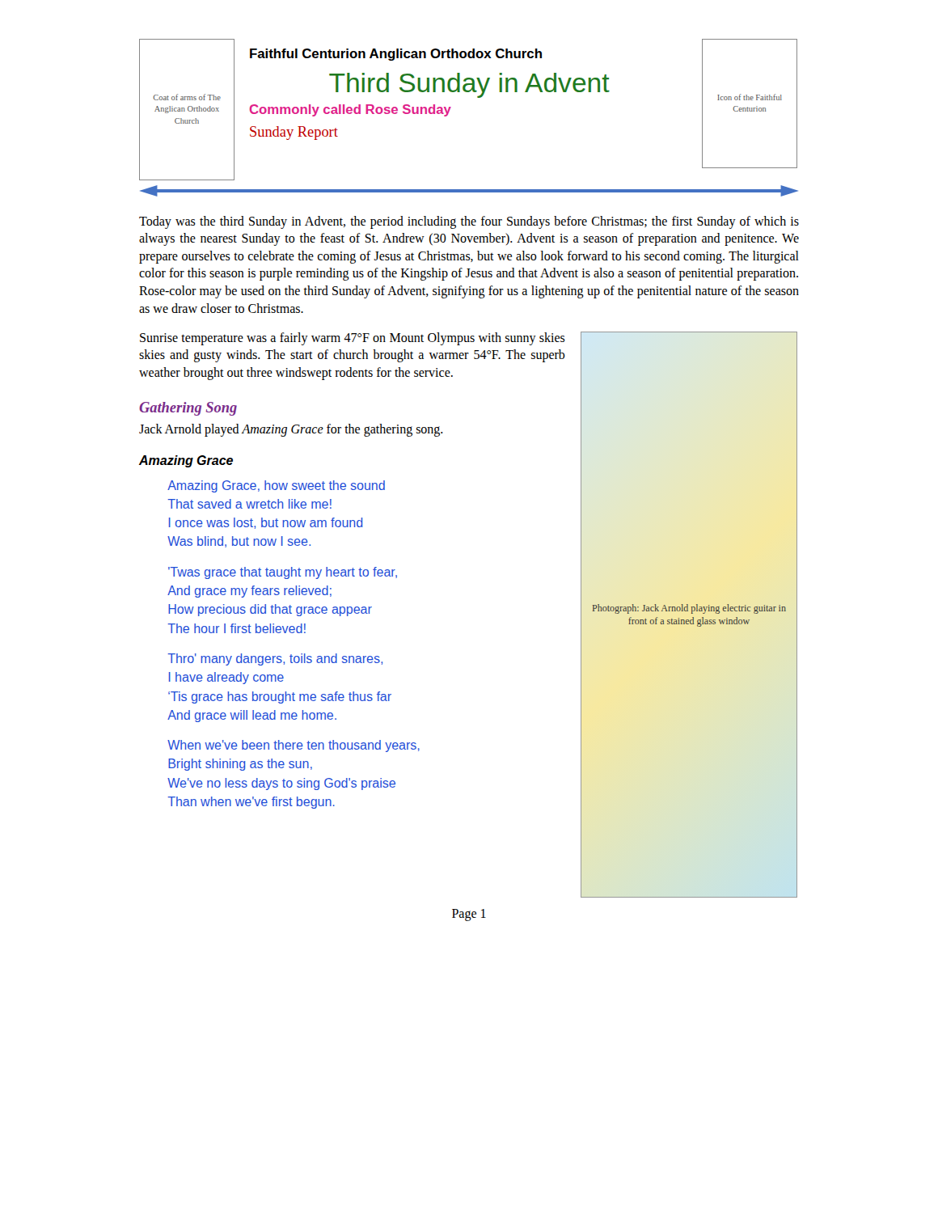Coat of arms of The Anglican Orthodox Church
Faithful Centurion Anglican Orthodox Church
Third Sunday in Advent
Commonly called Rose Sunday
Sunday Report
Icon of the Faithful Centurion
Today was the third Sunday in Advent, the period including the four Sundays before Christmas; the first Sunday of which is always the nearest Sunday to the feast of St. Andrew (30 November). Advent is a season of preparation and penitence. We prepare ourselves to celebrate the coming of Jesus at Christmas, but we also look forward to his second coming. The liturgical color for this season is purple reminding us of the Kingship of Jesus and that Advent is also a season of penitential preparation. Rose-color may be used on the third Sunday of Advent, signifying for us a lightening up of the penitential nature of the season as we draw closer to Christmas.
Photograph: Jack Arnold playing electric guitar in front of a stained glass window
Sunrise temperature was a fairly warm 47°F on Mount Olympus with sunny skies skies and gusty winds. The start of church brought a warmer 54°F. The superb weather brought out three windswept rodents for the service.
Gathering Song
Jack Arnold played Amazing Grace for the gathering song.
Amazing Grace
Amazing Grace, how sweet the sound
That saved a wretch like me!
I once was lost, but now am found
Was blind, but now I see.
'Twas grace that taught my heart to fear,
And grace my fears relieved;
How precious did that grace appear
The hour I first believed!
Thro' many dangers, toils and snares,
I have already come
‘Tis grace has brought me safe thus far
And grace will lead me home.
When we've been there ten thousand years,
Bright shining as the sun,
We've no less days to sing God's praise
Than when we've first begun.
Page 1